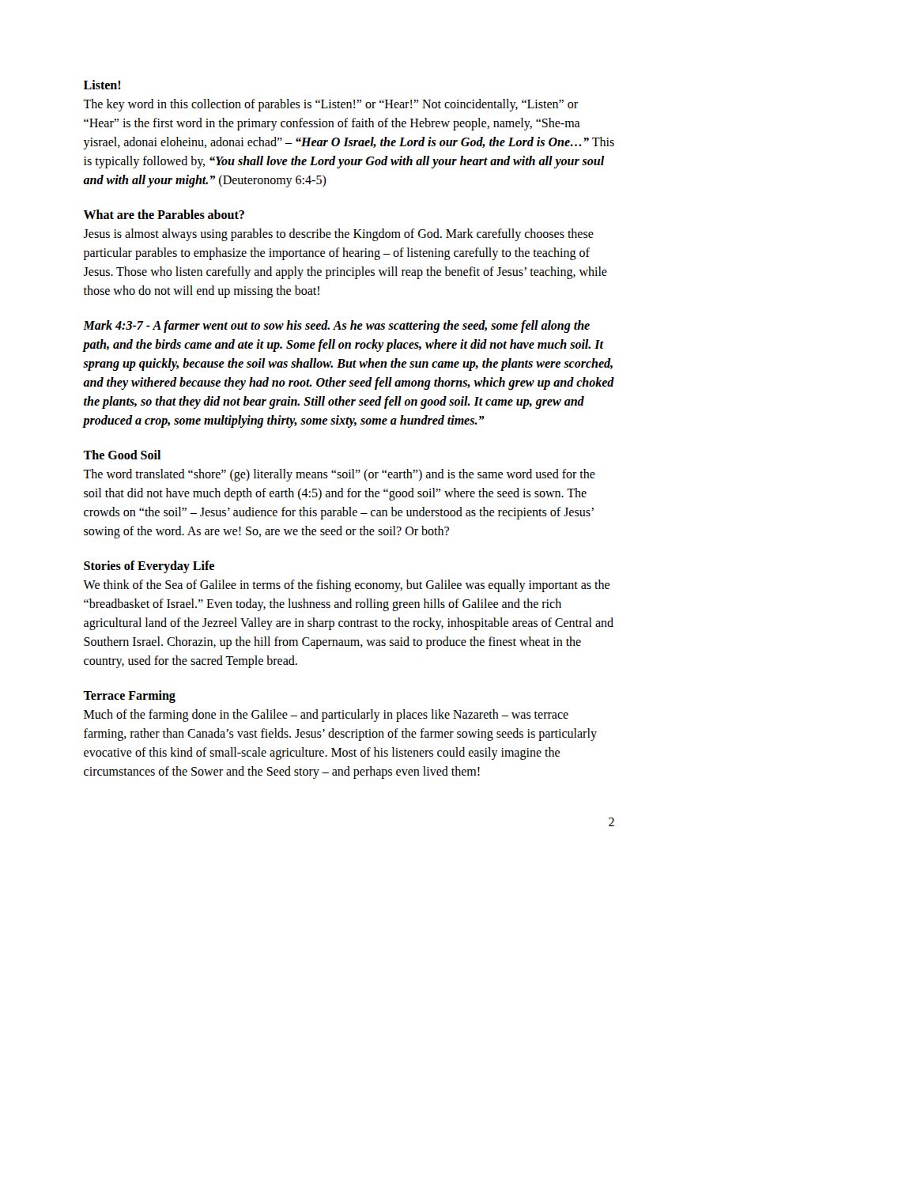Listen!
The key word in this collection of parables is “Listen!” or “Hear!” Not coincidentally, “Listen” or “Hear” is the first word in the primary confession of faith of the Hebrew people, namely, “She-ma yisrael, adonai eloheinu, adonai echad” – “Hear O Israel, the Lord is our God, the Lord is One…” This is typically followed by, “You shall love the Lord your God with all your heart and with all your soul and with all your might.” (Deuteronomy 6:4-5)
What are the Parables about?
Jesus is almost always using parables to describe the Kingdom of God. Mark carefully chooses these particular parables to emphasize the importance of hearing – of listening carefully to the teaching of Jesus. Those who listen carefully and apply the principles will reap the benefit of Jesus’ teaching, while those who do not will end up missing the boat!
Mark 4:3-7 - A farmer went out to sow his seed. As he was scattering the seed, some fell along the path, and the birds came and ate it up. Some fell on rocky places, where it did not have much soil. It sprang up quickly, because the soil was shallow. But when the sun came up, the plants were scorched, and they withered because they had no root. Other seed fell among thorns, which grew up and choked the plants, so that they did not bear grain. Still other seed fell on good soil. It came up, grew and produced a crop, some multiplying thirty, some sixty, some a hundred times.”
The Good Soil
The word translated “shore” (ge) literally means “soil” (or “earth”) and is the same word used for the soil that did not have much depth of earth (4:5) and for the “good soil” where the seed is sown. The crowds on “the soil” – Jesus’ audience for this parable – can be understood as the recipients of Jesus’ sowing of the word. As are we! So, are we the seed or the soil? Or both?
Stories of Everyday Life
We think of the Sea of Galilee in terms of the fishing economy, but Galilee was equally important as the “breadbasket of Israel.” Even today, the lushness and rolling green hills of Galilee and the rich agricultural land of the Jezreel Valley are in sharp contrast to the rocky, inhospitable areas of Central and Southern Israel. Chorazin, up the hill from Capernaum, was said to produce the finest wheat in the country, used for the sacred Temple bread.
Terrace Farming
Much of the farming done in the Galilee – and particularly in places like Nazareth – was terrace farming, rather than Canada’s vast fields. Jesus’ description of the farmer sowing seeds is particularly evocative of this kind of small-scale agriculture. Most of his listeners could easily imagine the circumstances of the Sower and the Seed story – and perhaps even lived them!
2